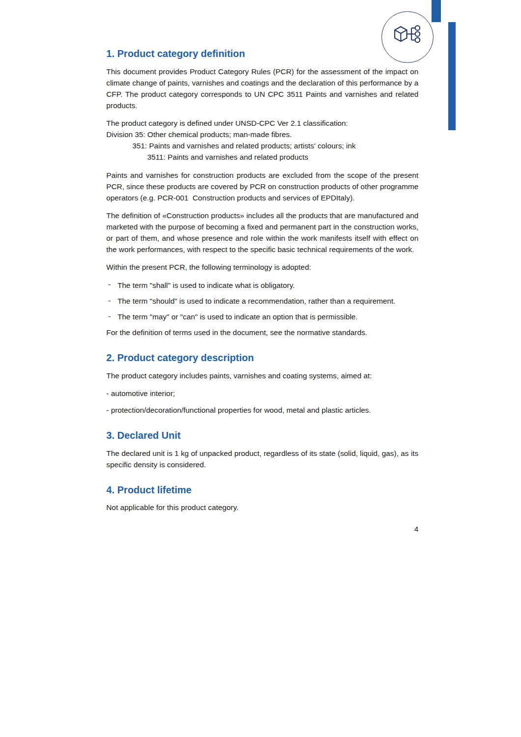1. Product category definition
This document provides Product Category Rules (PCR) for the assessment of the impact on climate change of paints, varnishes and coatings and the declaration of this performance by a CFP. The product category corresponds to UN CPC 3511 Paints and varnishes and related products.
The product category is defined under UNSD-CPC Ver 2.1 classification:
Division 35: Other chemical products; man-made fibres.
351: Paints and varnishes and related products; artists' colours; ink
3511: Paints and varnishes and related products
Paints and varnishes for construction products are excluded from the scope of the present PCR, since these products are covered by PCR on construction products of other programme operators (e.g. PCR-001 Construction products and services of EPDItaly).
The definition of «Construction products» includes all the products that are manufactured and marketed with the purpose of becoming a fixed and permanent part in the construction works, or part of them, and whose presence and role within the work manifests itself with effect on the work performances, with respect to the specific basic technical requirements of the work.
Within the present PCR, the following terminology is adopted:
The term "shall" is used to indicate what is obligatory.
The term "should" is used to indicate a recommendation, rather than a requirement.
The term "may" or "can" is used to indicate an option that is permissible.
For the definition of terms used in the document, see the normative standards.
2. Product category description
The product category includes paints, varnishes and coating systems, aimed at:
- automotive interior;
- protection/decoration/functional properties for wood, metal and plastic articles.
3. Declared Unit
The declared unit is 1 kg of unpacked product, regardless of its state (solid, liquid, gas), as its specific density is considered.
4. Product lifetime
Not applicable for this product category.
4